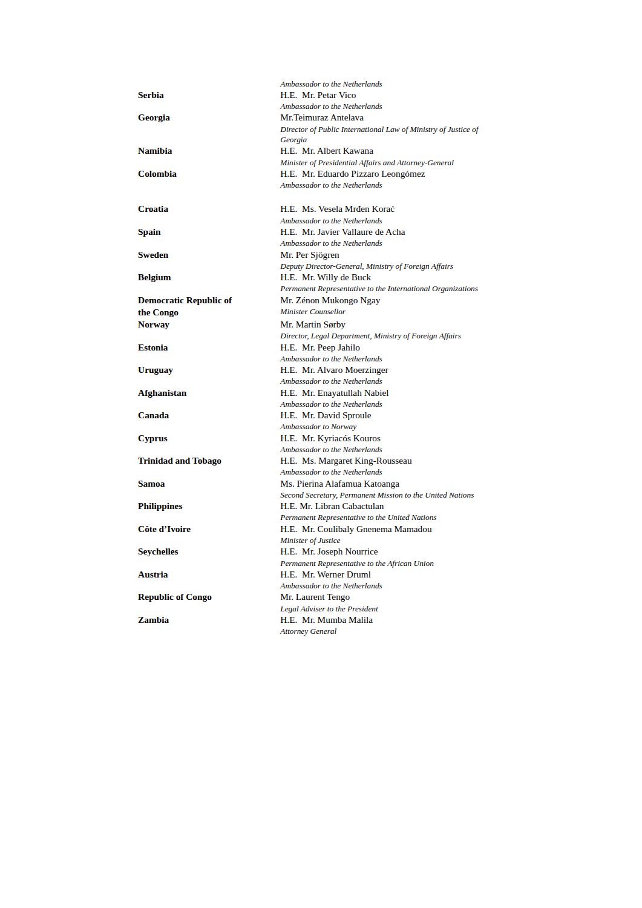| | Ambassador to the Netherlands |
| Serbia | H.E. Mr. Petar Vico Ambassador to the Netherlands |
| Georgia | Mr.Teimuraz Antelava Director of Public International Law of Ministry of Justice of Georgia |
| Namibia | H.E. Mr. Albert Kawana Minister of Presidential Affairs and Attorney-General |
| Colombia | H.E. Mr. Eduardo Pizzaro Leongómez Ambassador to the Netherlands |
| Croatia | H.E. Ms. Vesela Mrđen Korać Ambassador to the Netherlands |
| Spain | H.E. Mr. Javier Vallaure de Acha Ambassador to the Netherlands |
| Sweden | Mr. Per Sjögren Deputy Director-General, Ministry of Foreign Affairs |
| Belgium | H.E. Mr. Willy de Buck Permanent Representative to the International Organizations |
| Democratic Republic of the Congo | Mr. Zénon Mukongo Ngay Minister Counsellor |
| Norway | Mr. Martin Sørby Director, Legal Department, Ministry of Foreign Affairs |
| Estonia | H.E. Mr. Peep Jahilo Ambassador to the Netherlands |
| Uruguay | H.E. Mr. Alvaro Moerzinger Ambassador to the Netherlands |
| Afghanistan | H.E. Mr. Enayatullah Nabiel Ambassador to the Netherlands |
| Canada | H.E. Mr. David Sproule Ambassador to Norway |
| Cyprus | H.E. Mr. Kyriacós Kouros Ambassador to the Netherlands |
| Trinidad and Tobago | H.E. Ms. Margaret King-Rousseau Ambassador to the Netherlands |
| Samoa | Ms. Pierina Alafamua Katoanga Second Secretary, Permanent Mission to the United Nations |
| Philippines | H.E. Mr. Libran Cabactulan Permanent Representative to the United Nations |
| Côte d’Ivoire | H.E. Mr. Coulibaly Gnenema Mamadou Minister of Justice |
| Seychelles | H.E. Mr. Joseph Nourrice Permanent Representative to the African Union |
| Austria | H.E. Mr. Werner Druml Ambassador to the Netherlands |
| Republic of Congo | Mr. Laurent Tengo Legal Adviser to the President |
| Zambia | H.E. Mr. Mumba Malila Attorney General |